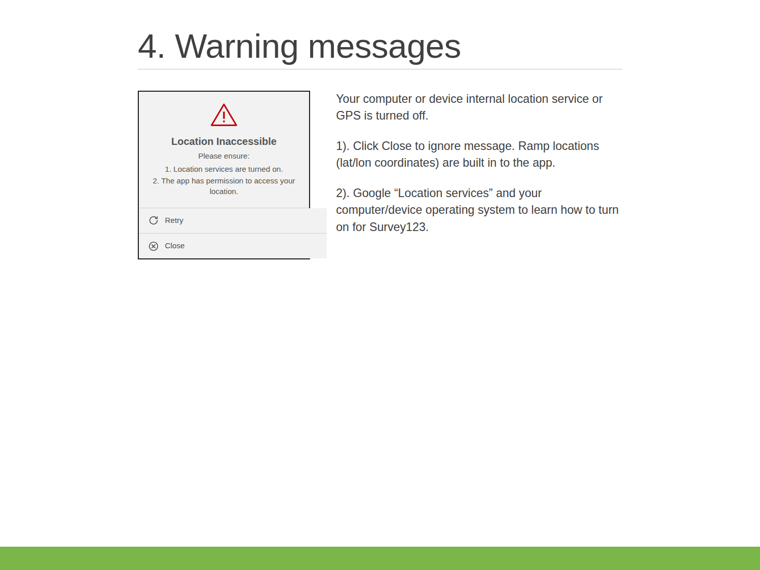4. Warning messages
Location Inaccessible
Please ensure:
1. Location services are turned on.
2. The app has permission to access your location.
Retry Close
Your computer or device internal location service or GPS is turned off.
1). Click Close to ignore message. Ramp locations (lat/lon coordinates) are built in to the app.
2). Google “Location services” and your computer/device operating system to learn how to turn on for Survey123.